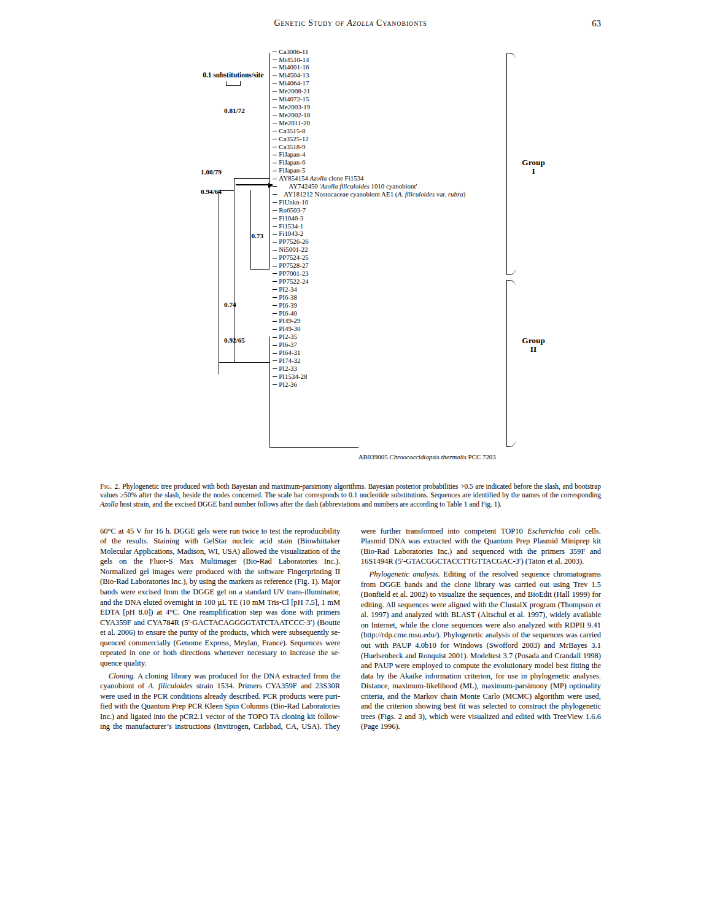Genetic Study of Azolla Cyanobionts 63
0.1 substitutions/site
0.81/72
1.00/79
0.94/64
0.73
0.74
0.92/65
Ca3006-11
Mi4510-14
Mi4001-16
Mi4504-13
Mi4064-17
Me2008-21
Mi4072-15
Me2003-19
Me2002-18
Me2011-20
Ca3515-8
Ca3525-12
Ca3518-9
FiJapan-4
FiJapan-6
FiJapan-5
AY854154 Azolla clone Fi1534
AY742450 'Azolla filiculoides 1010 cyanobiont'
AY181212 Nostocaceae cyanobiont AE1 (A. filiculoides var. rubra)
FiUnkn-10
Ru6503-7
Fi1046-3
Fi1534-1
Fi1043-2
PP7526-26
Ni5001-22
PP7524-25
PP7528-27
PP7001-23
PP7522-24
PI2-34
PI6-38
PI6-39
PI6-40
PI49-29
PI49-30
PI2-35
PI6-37
PI64-31
PI74-32
PI2-33
PI1534-28
PI2-36
Group
I
Group
II
AB039005 Chroococcidiopsis thermalis PCC 7203
Fig. 2. Phylogenetic tree produced with both Bayesian and maximum-parsimony algorithms. Bayesian posterior probabilities >0.5 are indicated before the slash, and bootstrap values ≥50% after the slash, beside the nodes concerned. The scale bar corresponds to 0.1 nucleotide substitutions. Sequences are identified by the names of the corresponding Azolla host strain, and the excised DGGE band number follows after the dash (abbreviations and numbers are according to Table 1 and Fig. 1).
60°C at 45 V for 16 h. DGGE gels were run twice to test the reproducibility of the results. Staining with GelStar nucleic acid stain (Biowhittaker Molecular Applications, Madison, WI, USA) allowed the visualization of the gels on the Fluor-S Max Multimager (Bio-Rad Laboratories Inc.). Normalized gel images were produced with the software Fingerprinting II (Bio-Rad Laboratories Inc.), by using the markers as reference (Fig. 1). Major bands were excised from the DGGE gel on a standard UV trans-illuminator, and the DNA eluted overnight in 100 µL TE (10 mM Tris-Cl [pH 7.5], 1 mM EDTA [pH 8.0]) at 4°C. One reamplification step was done with primers CYA359F and CYA784R (5′-GACTACAGGGGTATCTAATCCC-3′) (Boutte et al. 2006) to ensure the purity of the products, which were subsequently sequenced commercially (Genome Express, Meylan, France). Sequences were repeated in one or both directions whenever necessary to increase the sequence quality.
Cloning. A cloning library was produced for the DNA extracted from the cyanobiont of A. filiculoides strain 1534. Primers CYA359F and 23S30R were used in the PCR conditions already described. PCR products were purified with the Quantum Prep PCR Kleen Spin Columns (Bio-Rad Laboratories Inc.) and ligated into the pCR2.1 vector of the TOPO TA cloning kit following the manufacturer’s instructions (Invitrogen, Carlsbad, CA, USA). They were further transformed into competent TOP10 Escherichia coli cells. Plasmid DNA was extracted with the Quantum Prep Plasmid Miniprep kit (Bio-Rad Laboratories Inc.) and sequenced with the primers 359F and 16S1494R (5′-GTACGGCTACCTTGTTACGAC-3′) (Taton et al. 2003).
Phylogenetic analysis. Editing of the resolved sequence chromatograms from DGGE bands and the clone library was carried out using Trev 1.5 (Bonfield et al. 2002) to visualize the sequences, and BioEdit (Hall 1999) for editing. All sequences were aligned with the ClustalX program (Thompson et al. 1997) and analyzed with BLAST (Altschul et al. 1997), widely available on Internet, while the clone sequences were also analyzed with RDPII 9.41 (http://rdp.cme.msu.edu/). Phylogenetic analysis of the sequences was carried out with PAUP 4.0b10 for Windows (Swofford 2003) and MrBayes 3.1 (Huelsenbeck and Ronquist 2001). Modeltest 3.7 (Posada and Crandall 1998) and PAUP were employed to compute the evolutionary model best fitting the data by the Akaike information criterion, for use in phylogenetic analyses. Distance, maximum-likelihood (ML), maximum-parsimony (MP) optimality criteria, and the Markov chain Monte Carlo (MCMC) algorithm were used, and the criterion showing best fit was selected to construct the phylogenetic trees (Figs. 2 and 3), which were visualized and edited with TreeView 1.6.6 (Page 1996).